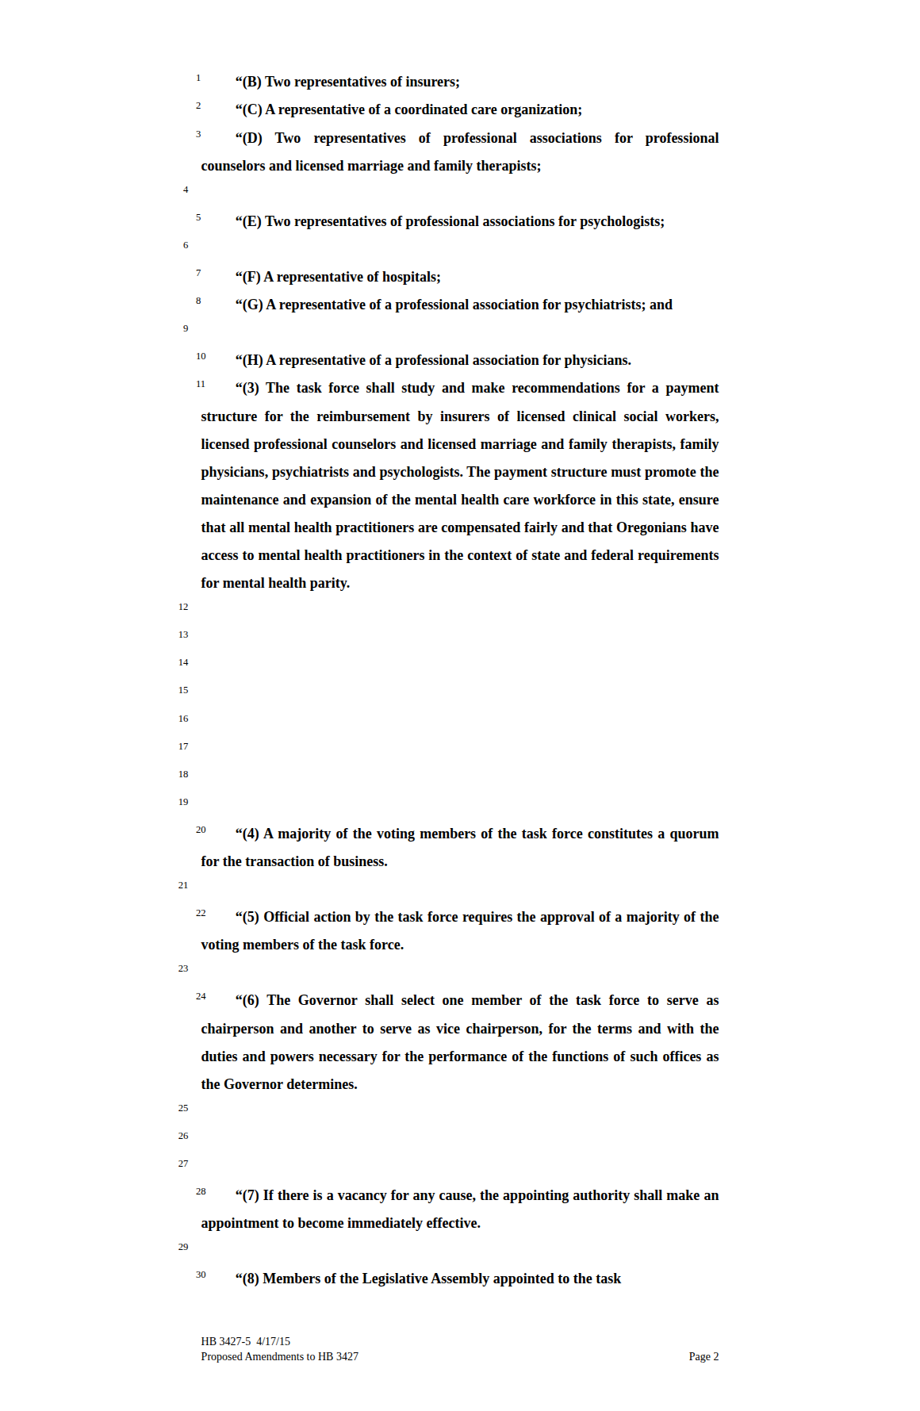“(B) Two representatives of insurers;
“(C) A representative of a coordinated care organization;
“(D) Two representatives of professional associations for professional counselors and licensed marriage and family therapists;
“(E) Two representatives of professional associations for psychologists;
“(F) A representative of hospitals;
“(G) A representative of a professional association for psychiatrists; and
“(H) A representative of a professional association for physicians.
“(3) The task force shall study and make recommendations for a payment structure for the reimbursement by insurers of licensed clinical social workers, licensed professional counselors and licensed marriage and family therapists, family physicians, psychiatrists and psychologists. The payment structure must promote the maintenance and expansion of the mental health care workforce in this state, ensure that all mental health practitioners are compensated fairly and that Oregonians have access to mental health practitioners in the context of state and federal requirements for mental health parity.
“(4) A majority of the voting members of the task force constitutes a quorum for the transaction of business.
“(5) Official action by the task force requires the approval of a majority of the voting members of the task force.
“(6) The Governor shall select one member of the task force to serve as chairperson and another to serve as vice chairperson, for the terms and with the duties and powers necessary for the performance of the functions of such offices as the Governor determines.
“(7) If there is a vacancy for any cause, the appointing authority shall make an appointment to become immediately effective.
“(8) Members of the Legislative Assembly appointed to the task
HB 3427-5 4/17/15
Proposed Amendments to HB 3427
Page 2